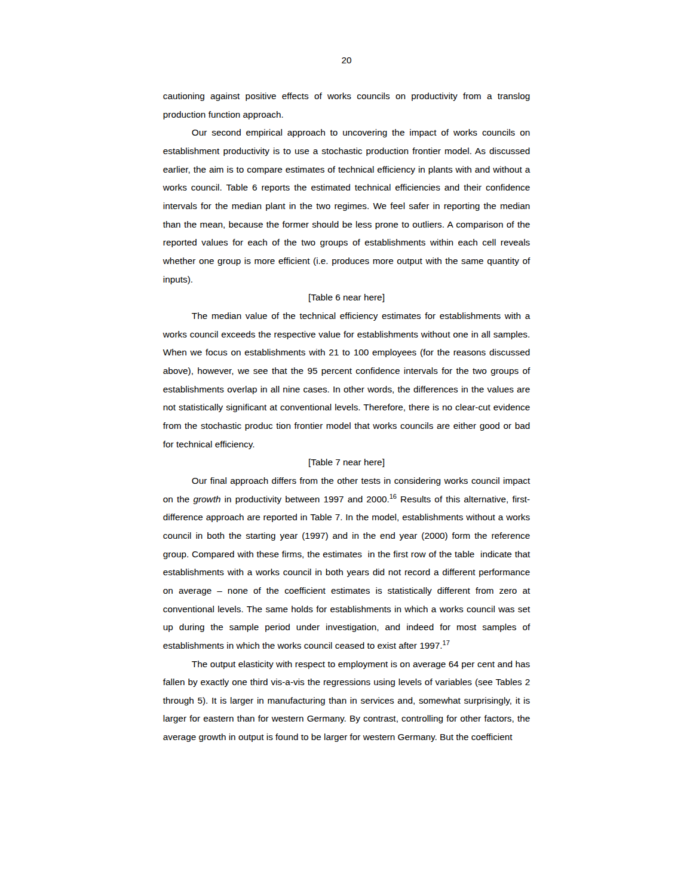20
cautioning against positive effects of works councils on productivity from a translog production function approach.
Our second empirical approach to uncovering the impact of works councils on establishment productivity is to use a stochastic production frontier model. As discussed earlier, the aim is to compare estimates of technical efficiency in plants with and without a works council. Table 6 reports the estimated technical efficiencies and their confidence intervals for the median plant in the two regimes. We feel safer in reporting the median than the mean, because the former should be less prone to outliers. A comparison of the reported values for each of the two groups of establishments within each cell reveals whether one group is more efficient (i.e. produces more output with the same quantity of inputs).
[Table 6 near here]
The median value of the technical efficiency estimates for establishments with a works council exceeds the respective value for establishments without one in all samples. When we focus on establishments with 21 to 100 employees (for the reasons discussed above), however, we see that the 95 percent confidence intervals for the two groups of establishments overlap in all nine cases. In other words, the differences in the values are not statistically significant at conventional levels. Therefore, there is no clear-cut evidence from the stochastic produc tion frontier model that works councils are either good or bad for technical efficiency.
[Table 7 near here]
Our final approach differs from the other tests in considering works council impact on the growth in productivity between 1997 and 2000.16 Results of this alternative, first-difference approach are reported in Table 7. In the model, establishments without a works council in both the starting year (1997) and in the end year (2000) form the reference group. Compared with these firms, the estimates in the first row of the table indicate that establishments with a works council in both years did not record a different performance on average – none of the coefficient estimates is statistically different from zero at conventional levels. The same holds for establishments in which a works council was set up during the sample period under investigation, and indeed for most samples of establishments in which the works council ceased to exist after 1997.17
The output elasticity with respect to employment is on average 64 per cent and has fallen by exactly one third vis-a-vis the regressions using levels of variables (see Tables 2 through 5). It is larger in manufacturing than in services and, somewhat surprisingly, it is larger for eastern than for western Germany. By contrast, controlling for other factors, the average growth in output is found to be larger for western Germany. But the coefficient